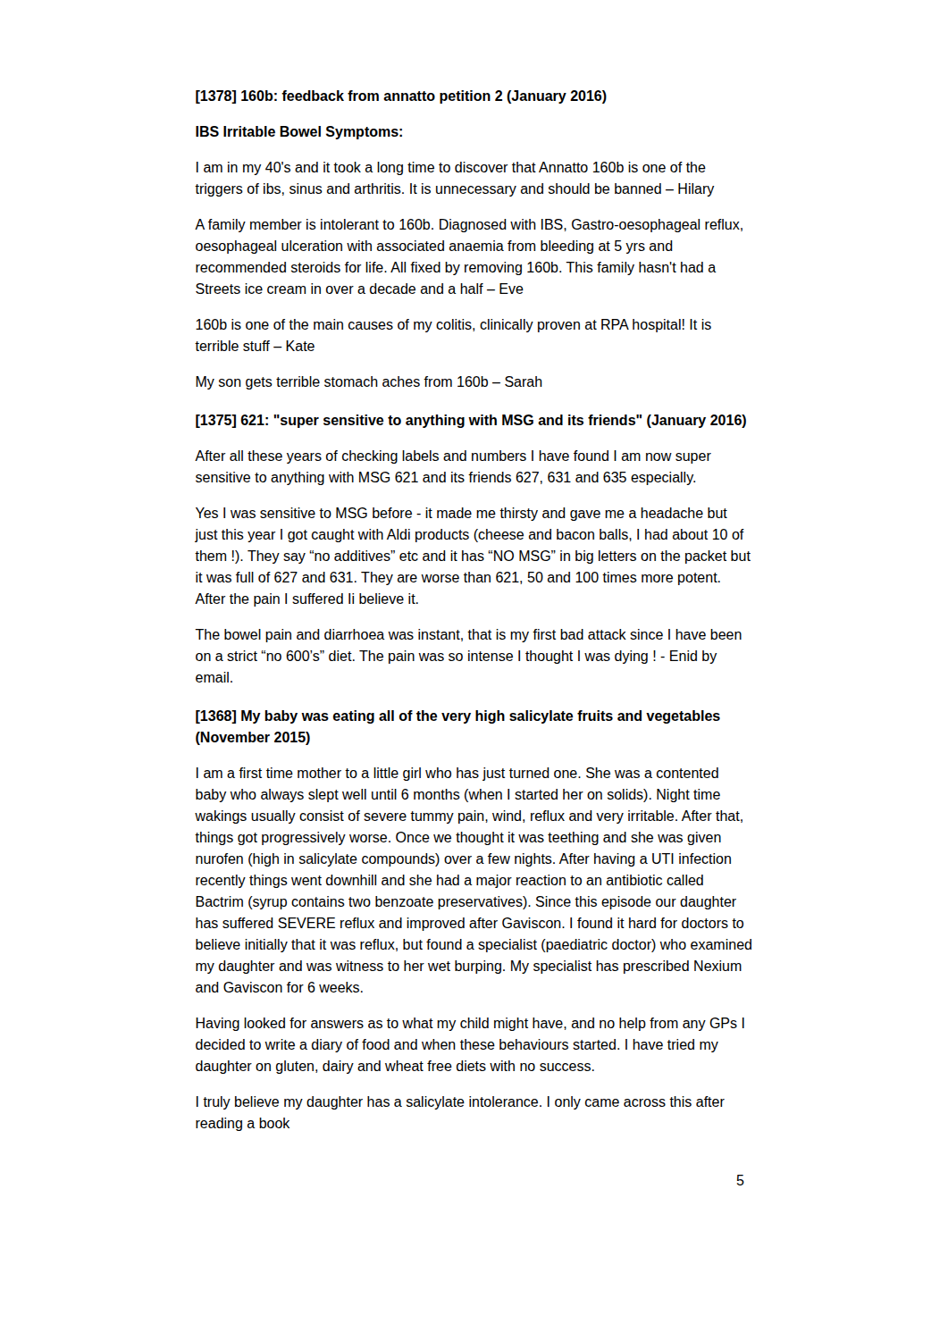[1378] 160b: feedback from annatto petition 2 (January 2016)
IBS Irritable Bowel Symptoms:
I am in my 40's and it took a long time to discover that Annatto 160b is one of the triggers of ibs, sinus and arthritis. It is unnecessary and should be banned – Hilary
A family member is intolerant to 160b. Diagnosed with IBS, Gastro-oesophageal reflux, oesophageal ulceration with associated anaemia from bleeding at 5 yrs and recommended steroids for life. All fixed by removing 160b. This family hasn't had a Streets ice cream in over a decade and a half – Eve
160b is one of the main causes of my colitis, clinically proven at RPA hospital! It is terrible stuff – Kate
My son gets terrible stomach aches from 160b – Sarah
[1375] 621: "super sensitive to anything with MSG and its friends" (January 2016)
After all these years of checking labels and numbers I have found I am now super sensitive to anything with MSG 621 and its friends 627, 631 and 635 especially.
Yes I was sensitive to MSG before - it made me thirsty and gave me a headache but just this year I got caught with Aldi products (cheese and bacon balls, I had about 10 of them !). They say “no additives” etc and it has “NO MSG” in big letters on the packet but it was full of 627 and 631. They are worse than 621, 50 and 100 times more potent. After the pain I suffered Ii believe it.
The bowel pain and diarrhoea was instant, that is my first bad attack since I have been on a strict “no 600’s” diet. The pain was so intense I thought I was dying ! - Enid by email.
[1368] My baby was eating all of the very high salicylate fruits and vegetables (November 2015)
I am a first time mother to a little girl who has just turned one. She was a contented baby who always slept well until 6 months (when I started her on solids). Night time wakings usually consist of severe tummy pain, wind, reflux and very irritable. After that, things got progressively worse. Once we thought it was teething and she was given nurofen (high in salicylate compounds) over a few nights. After having a UTI infection recently things went downhill and she had a major reaction to an antibiotic called Bactrim (syrup contains two benzoate preservatives). Since this episode our daughter has suffered SEVERE reflux and improved after Gaviscon. I found it hard for doctors to believe initially that it was reflux, but found a specialist (paediatric doctor) who examined my daughter and was witness to her wet burping. My specialist has prescribed Nexium and Gaviscon for 6 weeks.
Having looked for answers as to what my child might have, and no help from any GPs I decided to write a diary of food and when these behaviours started. I have tried my daughter on gluten, dairy and wheat free diets with no success.
I truly believe my daughter has a salicylate intolerance. I only came across this after reading a book
5